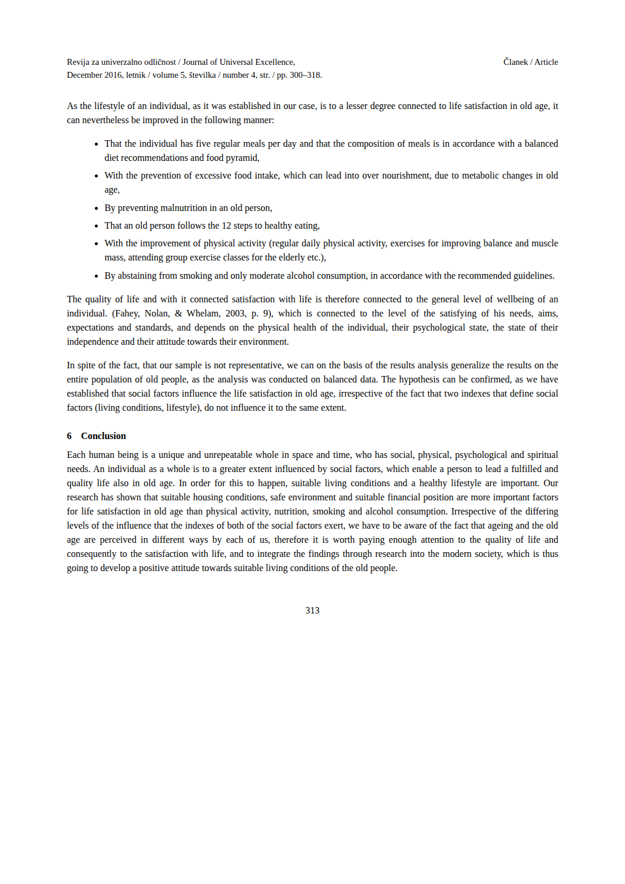Revija za univerzalno odličnost / Journal of Universal Excellence,
December 2016, letnik / volume 5, številka / number 4, str. / pp. 300–318.
Članek / Article
As the lifestyle of an individual, as it was established in our case, is to a lesser degree connected to life satisfaction in old age, it can nevertheless be improved in the following manner:
That the individual has five regular meals per day and that the composition of meals is in accordance with a balanced diet recommendations and food pyramid,
With the prevention of excessive food intake, which can lead into over nourishment, due to metabolic changes in old age,
By preventing malnutrition in an old person,
That an old person follows the 12 steps to healthy eating,
With the improvement of physical activity (regular daily physical activity, exercises for improving balance and muscle mass, attending group exercise classes for the elderly etc.),
By abstaining from smoking and only moderate alcohol consumption, in accordance with the recommended guidelines.
The quality of life and with it connected satisfaction with life is therefore connected to the general level of wellbeing of an individual. (Fahey, Nolan, & Whelam, 2003, p. 9), which is connected to the level of the satisfying of his needs, aims, expectations and standards, and depends on the physical health of the individual, their psychological state, the state of their independence and their attitude towards their environment.
In spite of the fact, that our sample is not representative, we can on the basis of the results analysis generalize the results on the entire population of old people, as the analysis was conducted on balanced data. The hypothesis can be confirmed, as we have established that social factors influence the life satisfaction in old age, irrespective of the fact that two indexes that define social factors (living conditions, lifestyle), do not influence it to the same extent.
6 Conclusion
Each human being is a unique and unrepeatable whole in space and time, who has social, physical, psychological and spiritual needs. An individual as a whole is to a greater extent influenced by social factors, which enable a person to lead a fulfilled and quality life also in old age. In order for this to happen, suitable living conditions and a healthy lifestyle are important. Our research has shown that suitable housing conditions, safe environment and suitable financial position are more important factors for life satisfaction in old age than physical activity, nutrition, smoking and alcohol consumption. Irrespective of the differing levels of the influence that the indexes of both of the social factors exert, we have to be aware of the fact that ageing and the old age are perceived in different ways by each of us, therefore it is worth paying enough attention to the quality of life and consequently to the satisfaction with life, and to integrate the findings through research into the modern society, which is thus going to develop a positive attitude towards suitable living conditions of the old people.
313